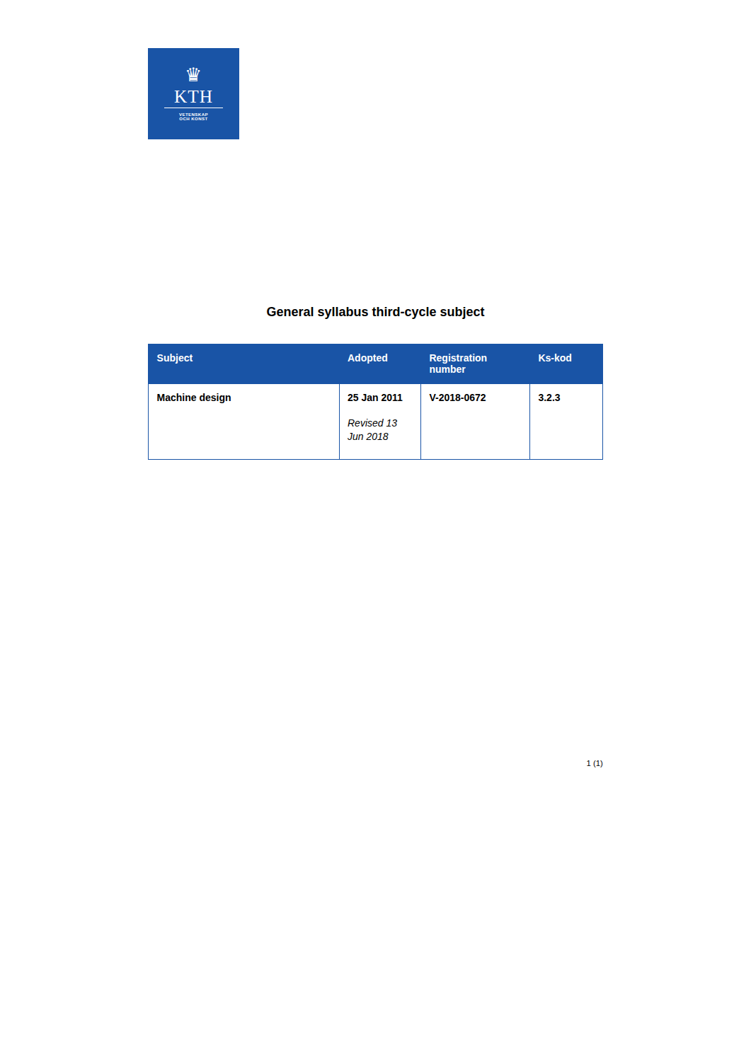♛
KTH
VETENSKAP
OCH KONST
General syllabus third-cycle subject
| Subject | Adopted | Registration number | Ks-kod |
| --- | --- | --- | --- |
| Machine design | 25 Jan 2011 Revised 13 Jun 2018 | V-2018-0672 | 3.2.3 |
1 (1)